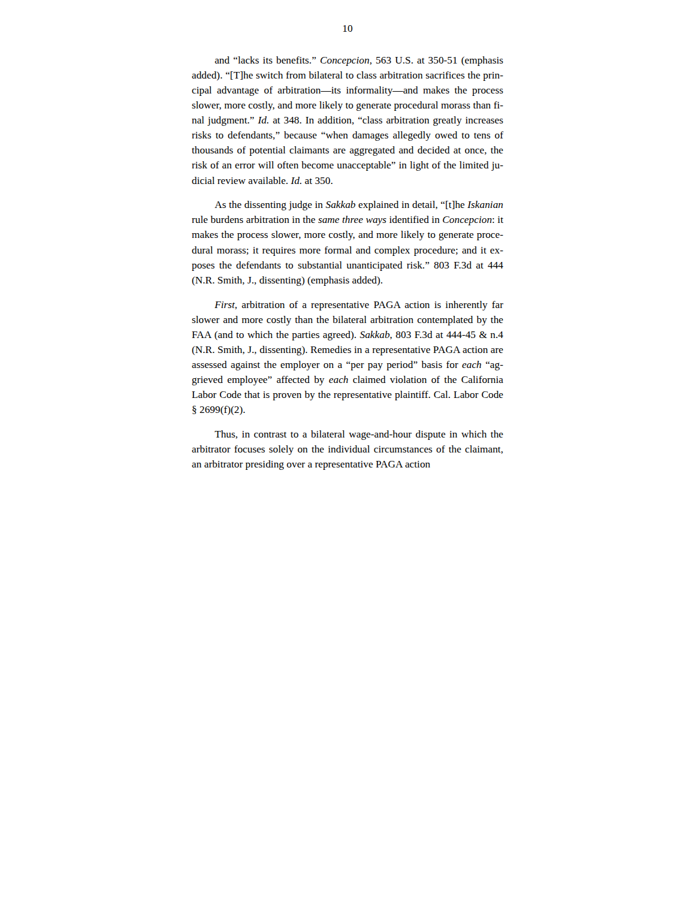10
and “lacks its benefits.” Concepcion, 563 U.S. at 350-51 (emphasis added). “[T]he switch from bilateral to class arbitration sacrifices the principal advantage of arbitration—its informality—and makes the process slower, more costly, and more likely to generate procedural morass than final judgment.” Id. at 348. In addition, “class arbitration greatly increases risks to defendants,” because “when damages allegedly owed to tens of thousands of potential claimants are aggregated and decided at once, the risk of an error will often become unacceptable” in light of the limited judicial review available. Id. at 350.
As the dissenting judge in Sakkab explained in detail, “[t]he Iskanian rule burdens arbitration in the same three ways identified in Concepcion: it makes the process slower, more costly, and more likely to generate procedural morass; it requires more formal and complex procedure; and it exposes the defendants to substantial unanticipated risk.” 803 F.3d at 444 (N.R. Smith, J., dissenting) (emphasis added).
First, arbitration of a representative PAGA action is inherently far slower and more costly than the bilateral arbitration contemplated by the FAA (and to which the parties agreed). Sakkab, 803 F.3d at 444-45 & n.4 (N.R. Smith, J., dissenting). Remedies in a representative PAGA action are assessed against the employer on a “per pay period” basis for each “aggrieved employee” affected by each claimed violation of the California Labor Code that is proven by the representative plaintiff. Cal. Labor Code § 2699(f)(2).
Thus, in contrast to a bilateral wage-and-hour dispute in which the arbitrator focuses solely on the individual circumstances of the claimant, an arbitrator presiding over a representative PAGA action